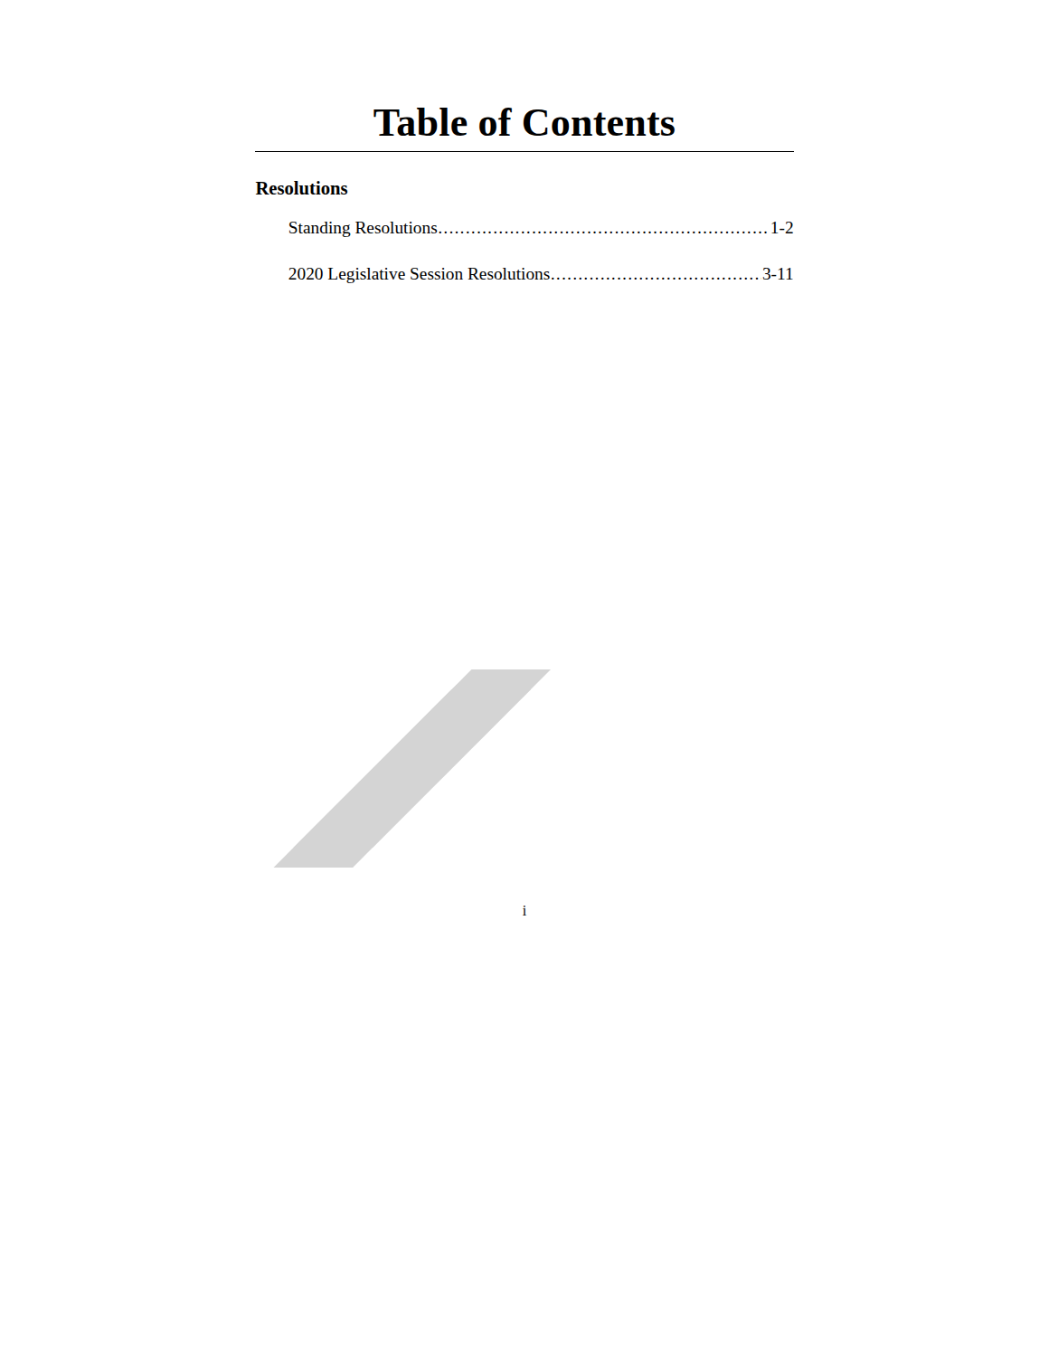Table of Contents
Resolutions
Standing Resolutions ....................................................................................... 1-2
2020 Legislative Session Resolutions ........................................................... 3-11
i